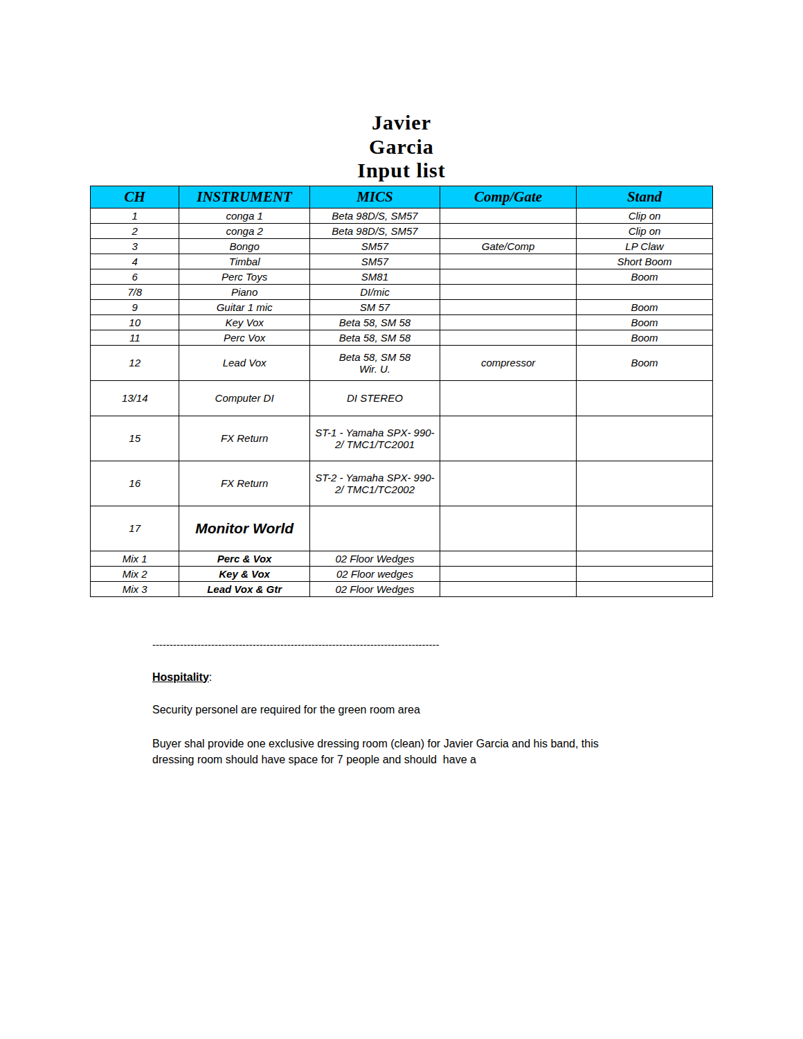Javier
Garcia
Input list
| CH | INSTRUMENT | MICS | Comp/Gate | Stand |
| --- | --- | --- | --- | --- |
| 1 | conga 1 | Beta 98D/S, SM57 | | Clip on |
| 2 | conga 2 | Beta 98D/S, SM57 | | Clip on |
| 3 | Bongo | SM57 | Gate/Comp | LP Claw |
| 4 | Timbal | SM57 | | Short Boom |
| 6 | Perc Toys | SM81 | | Boom |
| 7/8 | Piano | DI/mic | | |
| 9 | Guitar 1 mic | SM 57 | | Boom |
| 10 | Key Vox | Beta 58, SM 58 | | Boom |
| 11 | Perc Vox | Beta 58, SM 58 | | Boom |
| 12 | Lead Vox | Beta 58, SM 58 Wir. U. | compressor | Boom |
| 13/14 | Computer DI | DI STEREO | | |
| 15 | FX Return | ST-1 - Yamaha SPX- 990-2/ TMC1/TC2001 | | |
| 16 | FX Return | ST-2 - Yamaha SPX- 990-2/ TMC1/TC2002 | | |
| 17 | Monitor World | | | |
| Mix 1 | Perc & Vox | 02 Floor Wedges | | |
| Mix 2 | Key & Vox | 02 Floor wedges | | |
| Mix 3 | Lead Vox & Gtr | 02 Floor Wedges | | |
-----------------------------------------------------------------------------------
Hospitality
:
Security personel are required for the green room area
Buyer shal provide one exclusive dressing room (clean) for Javier Garcia and his band, this dressing room should have space for 7 people and should have a